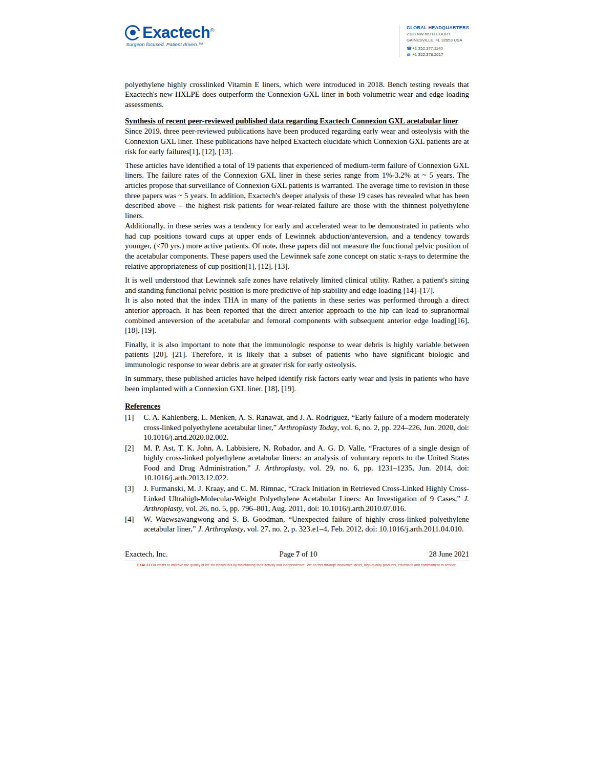Exactech®
Surgeon focused. Patient driven.™
GLOBAL HEADQUARTERS
2320 NW 66TH COURT
GAINESVILLE, FL 32653 USA
☎ +1 352.377.1140
🖶 +1 352.378.2617
polyethylene highly crosslinked Vitamin E liners, which were introduced in 2018. Bench testing reveals that Exactech's new HXLPE does outperform the Connexion GXL liner in both volumetric wear and edge loading assessments.
Synthesis of recent peer-reviewed published data regarding Exactech Connexion GXL acetabular liner
Since 2019, three peer-reviewed publications have been produced regarding early wear and osteolysis with the Connexion GXL liner. These publications have helped Exactech elucidate which Connexion GXL patients are at risk for early failures[1], [12], [13].
These articles have identified a total of 19 patients that experienced of medium-term failure of Connexion GXL liners. The failure rates of the Connexion GXL liner in these series range from 1%-3.2% at ~ 5 years. The articles propose that surveillance of Connexion GXL patients is warranted. The average time to revision in these three papers was ~ 5 years. In addition, Exactech's deeper analysis of these 19 cases has revealed what has been described above – the highest risk patients for wear-related failure are those with the thinnest polyethylene liners.
Additionally, in these series was a tendency for early and accelerated wear to be demonstrated in patients who had cup positions toward cups at upper ends of Lewinnek abduction/anteversion, and a tendency towards younger, (<70 yrs.) more active patients. Of note, these papers did not measure the functional pelvic position of the acetabular components. These papers used the Lewinnek safe zone concept on static x-rays to determine the relative appropriateness of cup position[1], [12], [13].
It is well understood that Lewinnek safe zones have relatively limited clinical utility. Rather, a patient's sitting and standing functional pelvic position is more predictive of hip stability and edge loading [14]–[17].
It is also noted that the index THA in many of the patients in these series was performed through a direct anterior approach. It has been reported that the direct anterior approach to the hip can lead to supranormal combined anteversion of the acetabular and femoral components with subsequent anterior edge loading[16], [18], [19].
Finally, it is also important to note that the immunologic response to wear debris is highly variable between patients [20], [21]. Therefore, it is likely that a subset of patients who have significant biologic and immunologic response to wear debris are at greater risk for early osteolysis.
In summary, these published articles have helped identify risk factors early wear and lysis in patients who have been implanted with a Connexion GXL liner. [18], [19].
References
[1]
C. A. Kahlenberg, L. Menken, A. S. Ranawat, and J. A. Rodriguez, “Early failure of a modern moderately cross-linked polyethylene acetabular liner,” Arthroplasty Today, vol. 6, no. 2, pp. 224–226, Jun. 2020, doi: 10.1016/j.artd.2020.02.002.
[2]
M. P. Ast, T. K. John, A. Labbisiere, N. Robador, and A. G. D. Valle, “Fractures of a single design of highly cross-linked polyethylene acetabular liners: an analysis of voluntary reports to the United States Food and Drug Administration,” J. Arthroplasty, vol. 29, no. 6, pp. 1231–1235, Jun. 2014, doi: 10.1016/j.arth.2013.12.022.
[3]
J. Furmanski, M. J. Kraay, and C. M. Rimnac, “Crack Initiation in Retrieved Cross-Linked Highly Cross-Linked Ultrahigh-Molecular-Weight Polyethylene Acetabular Liners: An Investigation of 9 Cases,” J. Arthroplasty, vol. 26, no. 5, pp. 796–801, Aug. 2011, doi: 10.1016/j.arth.2010.07.016.
[4]
W. Waewsawangwong and S. B. Goodman, “Unexpected failure of highly cross-linked polyethylene acetabular liner,” J. Arthroplasty, vol. 27, no. 2, p. 323.e1–4, Feb. 2012, doi: 10.1016/j.arth.2011.04.010.
Exactech, Inc.
Page 7 of 10
28 June 2021
EXACTECH exists to improve the quality of life for individuals by maintaining their activity and independence. We do this through innovative ideas, high-quality products, education and commitment to service.